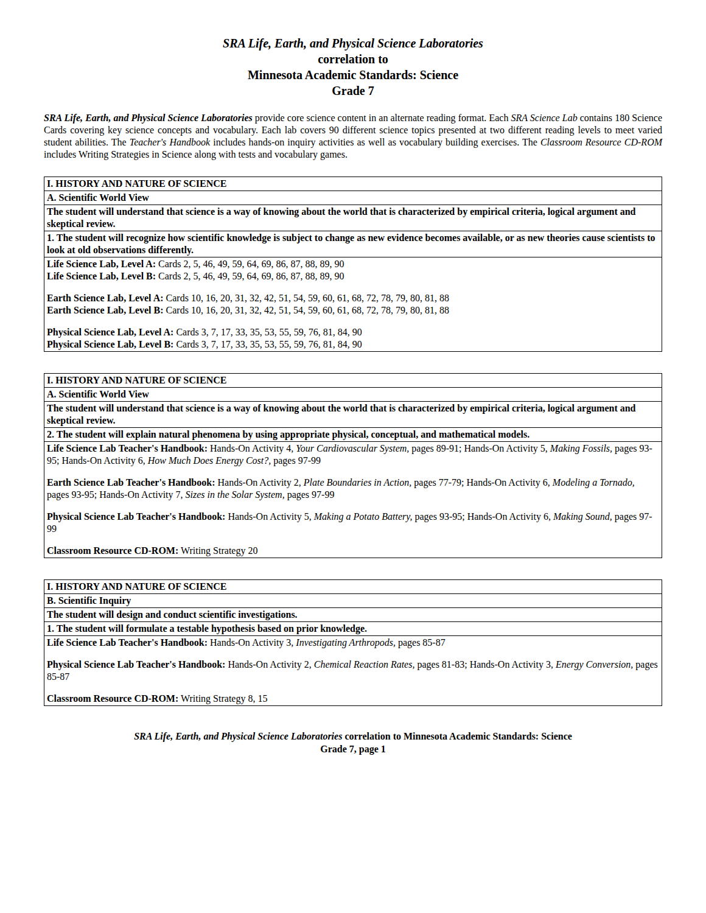SRA Life, Earth, and Physical Science Laboratories correlation to Minnesota Academic Standards: Science Grade 7
SRA Life, Earth, and Physical Science Laboratories provide core science content in an alternate reading format. Each SRA Science Lab contains 180 Science Cards covering key science concepts and vocabulary. Each lab covers 90 different science topics presented at two different reading levels to meet varied student abilities. The Teacher's Handbook includes hands-on inquiry activities as well as vocabulary building exercises. The Classroom Resource CD-ROM includes Writing Strategies in Science along with tests and vocabulary games.
| I. HISTORY AND NATURE OF SCIENCE |
| A. Scientific World View |
| The student will understand that science is a way of knowing about the world that is characterized by empirical criteria, logical argument and skeptical review. |
| 1. The student will recognize how scientific knowledge is subject to change as new evidence becomes available, or as new theories cause scientists to look at old observations differently. |
| Life Science Lab, Level A: Cards 2, 5, 46, 49, 59, 64, 69, 86, 87, 88, 89, 90 Life Science Lab, Level B: Cards 2, 5, 46, 49, 59, 64, 69, 86, 87, 88, 89, 90 Earth Science Lab, Level A: Cards 10, 16, 20, 31, 32, 42, 51, 54, 59, 60, 61, 68, 72, 78, 79, 80, 81, 88 Earth Science Lab, Level B: Cards 10, 16, 20, 31, 32, 42, 51, 54, 59, 60, 61, 68, 72, 78, 79, 80, 81, 88 Physical Science Lab, Level A: Cards 3, 7, 17, 33, 35, 53, 55, 59, 76, 81, 84, 90 Physical Science Lab, Level B: Cards 3, 7, 17, 33, 35, 53, 55, 59, 76, 81, 84, 90 |
| I. HISTORY AND NATURE OF SCIENCE |
| A. Scientific World View |
| The student will understand that science is a way of knowing about the world that is characterized by empirical criteria, logical argument and skeptical review. |
| 2. The student will explain natural phenomena by using appropriate physical, conceptual, and mathematical models. |
| Life Science Lab Teacher's Handbook: Hands-On Activity 4, Your Cardiovascular System, pages 89-91; Hands-On Activity 5, Making Fossils, pages 93-95; Hands-On Activity 6, How Much Does Energy Cost?, pages 97-99 Earth Science Lab Teacher's Handbook: Hands-On Activity 2, Plate Boundaries in Action, pages 77-79; Hands-On Activity 6, Modeling a Tornado, pages 93-95; Hands-On Activity 7, Sizes in the Solar System, pages 97-99 Physical Science Lab Teacher's Handbook: Hands-On Activity 5, Making a Potato Battery, pages 93-95; Hands-On Activity 6, Making Sound, pages 97-99 Classroom Resource CD-ROM: Writing Strategy 20 |
| I. HISTORY AND NATURE OF SCIENCE |
| B. Scientific Inquiry |
| The student will design and conduct scientific investigations. |
| 1. The student will formulate a testable hypothesis based on prior knowledge. |
| Life Science Lab Teacher's Handbook: Hands-On Activity 3, Investigating Arthropods, pages 85-87 Physical Science Lab Teacher's Handbook: Hands-On Activity 2, Chemical Reaction Rates, pages 81-83; Hands-On Activity 3, Energy Conversion, pages 85-87 Classroom Resource CD-ROM: Writing Strategy 8, 15 |
SRA Life, Earth, and Physical Science Laboratories correlation to Minnesota Academic Standards: Science
Grade 7, page 1